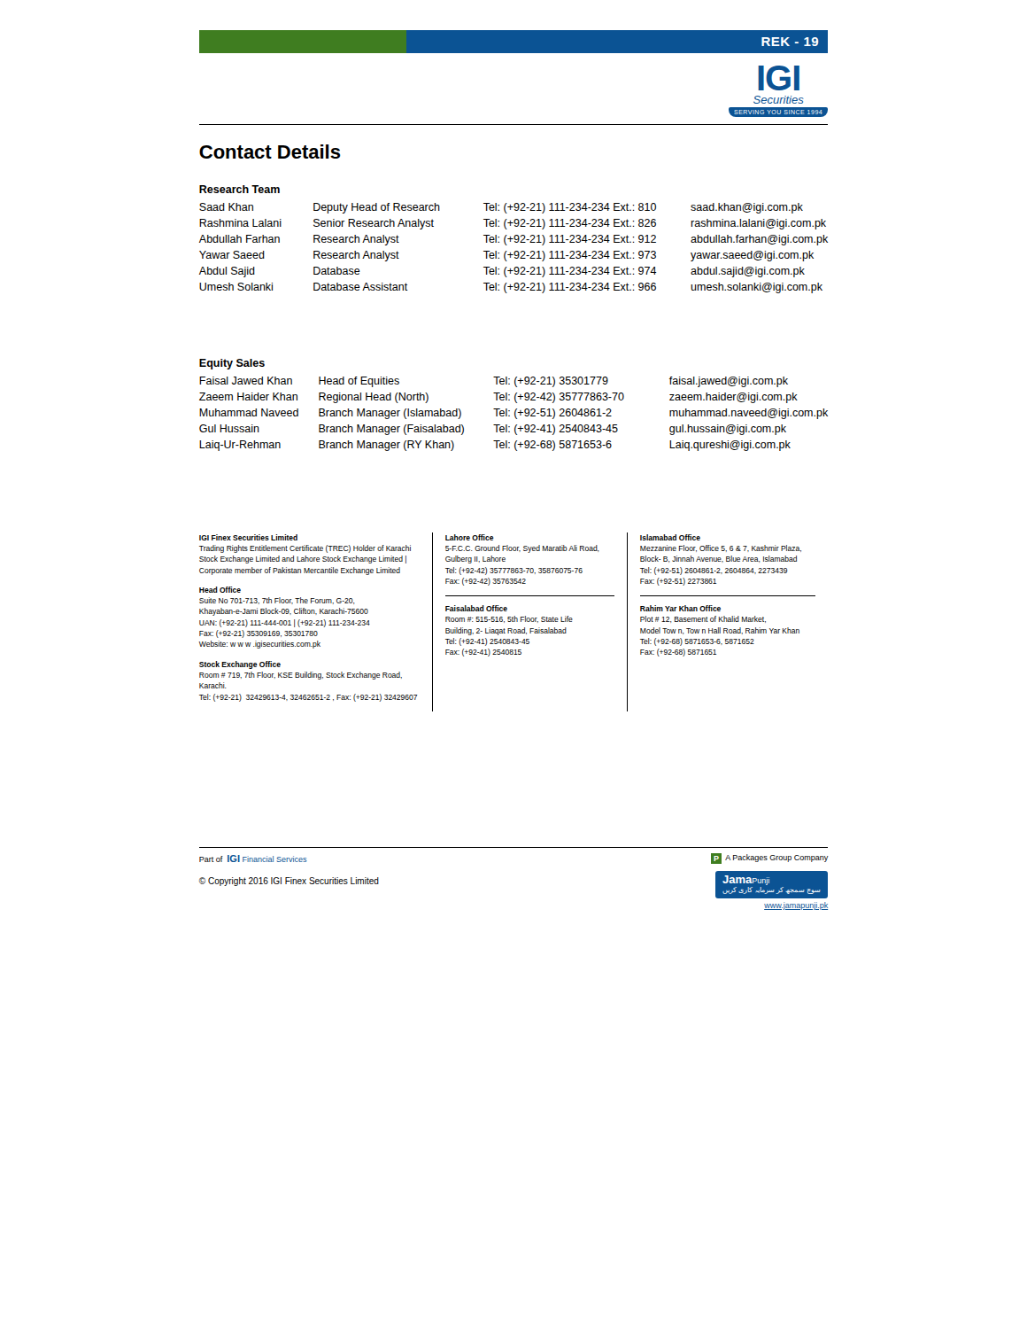REK - 19
IGI
Securities
SERVING YOU SINCE 1994
Contact Details
Research Team
| Saad Khan | Deputy Head of Research | Tel: (+92-21) 111-234-234 Ext.: 810 | saad.khan@igi.com.pk |
| Rashmina Lalani | Senior Research Analyst | Tel: (+92-21) 111-234-234 Ext.: 826 | rashmina.lalani@igi.com.pk |
| Abdullah Farhan | Research Analyst | Tel: (+92-21) 111-234-234 Ext.: 912 | abdullah.farhan@igi.com.pk |
| Yawar Saeed | Research Analyst | Tel: (+92-21) 111-234-234 Ext.: 973 | yawar.saeed@igi.com.pk |
| Abdul Sajid | Database | Tel: (+92-21) 111-234-234 Ext.: 974 | abdul.sajid@igi.com.pk |
| Umesh Solanki | Database Assistant | Tel: (+92-21) 111-234-234 Ext.: 966 | umesh.solanki@igi.com.pk |
Equity Sales
| Faisal Jawed Khan | Head of Equities | Tel: (+92-21) 35301779 | faisal.jawed@igi.com.pk |
| Zaeem Haider Khan | Regional Head (North) | Tel: (+92-42) 35777863-70 | zaeem.haider@igi.com.pk |
| Muhammad Naveed | Branch Manager (Islamabad) | Tel: (+92-51) 2604861-2 | muhammad.naveed@igi.com.pk |
| Gul Hussain | Branch Manager (Faisalabad) | Tel: (+92-41) 2540843-45 | gul.hussain@igi.com.pk |
| Laiq-Ur-Rehman | Branch Manager (RY Khan) | Tel: (+92-68) 5871653-6 | Laiq.qureshi@igi.com.pk |
IGI Finex Securities Limited
Trading Rights Entitlement Certificate (TREC) Holder of Karachi Stock Exchange Limited and Lahore Stock Exchange Limited | Corporate member of Pakistan Mercantile Exchange Limited
Head Office
Suite No 701-713, 7th Floor, The Forum, G-20,
Khayaban-e-Jami Block-09, Clifton, Karachi-75600
UAN: (+92-21) 111-444-001 | (+92-21) 111-234-234
Fax: (+92-21) 35309169, 35301780
Website: w w w .igisecurities.com.pk
Stock Exchange Office
Room # 719, 7th Floor, KSE Building, Stock Exchange Road, Karachi.
Tel: (+92-21) 32429613-4, 32462651-2 , Fax: (+92-21) 32429607
Lahore Office
5-F.C.C. Ground Floor, Syed Maratib Ali Road,
Gulberg II, Lahore
Tel: (+92-42) 35777863-70, 35876075-76
Fax: (+92-42) 35763542
Faisalabad Office
Room #: 515-516, 5th Floor, State Life
Building, 2- Liaqat Road, Faisalabad
Tel: (+92-41) 2540843-45
Fax: (+92-41) 2540815
Islamabad Office
Mezzanine Floor, Office 5, 6 & 7, Kashmir Plaza,
Block- B, Jinnah Avenue, Blue Area, Islamabad
Tel: (+92-51) 2604861-2, 2604864, 2273439
Fax: (+92-51) 2273861
Rahim Yar Khan Office
Plot # 12, Basement of Khalid Market,
Model Tow n, Tow n Hall Road, Rahim Yar Khan
Tel: (+92-68) 5871653-6, 5871652
Fax: (+92-68) 5871651
Part of IGI Financial Services
© Copyright 2016 IGI Finex Securities Limited
PA Packages Group Company
Jama Punji
سوچ سمجھ کر سرمایہ کاری کریں
www.jamapunji.pk